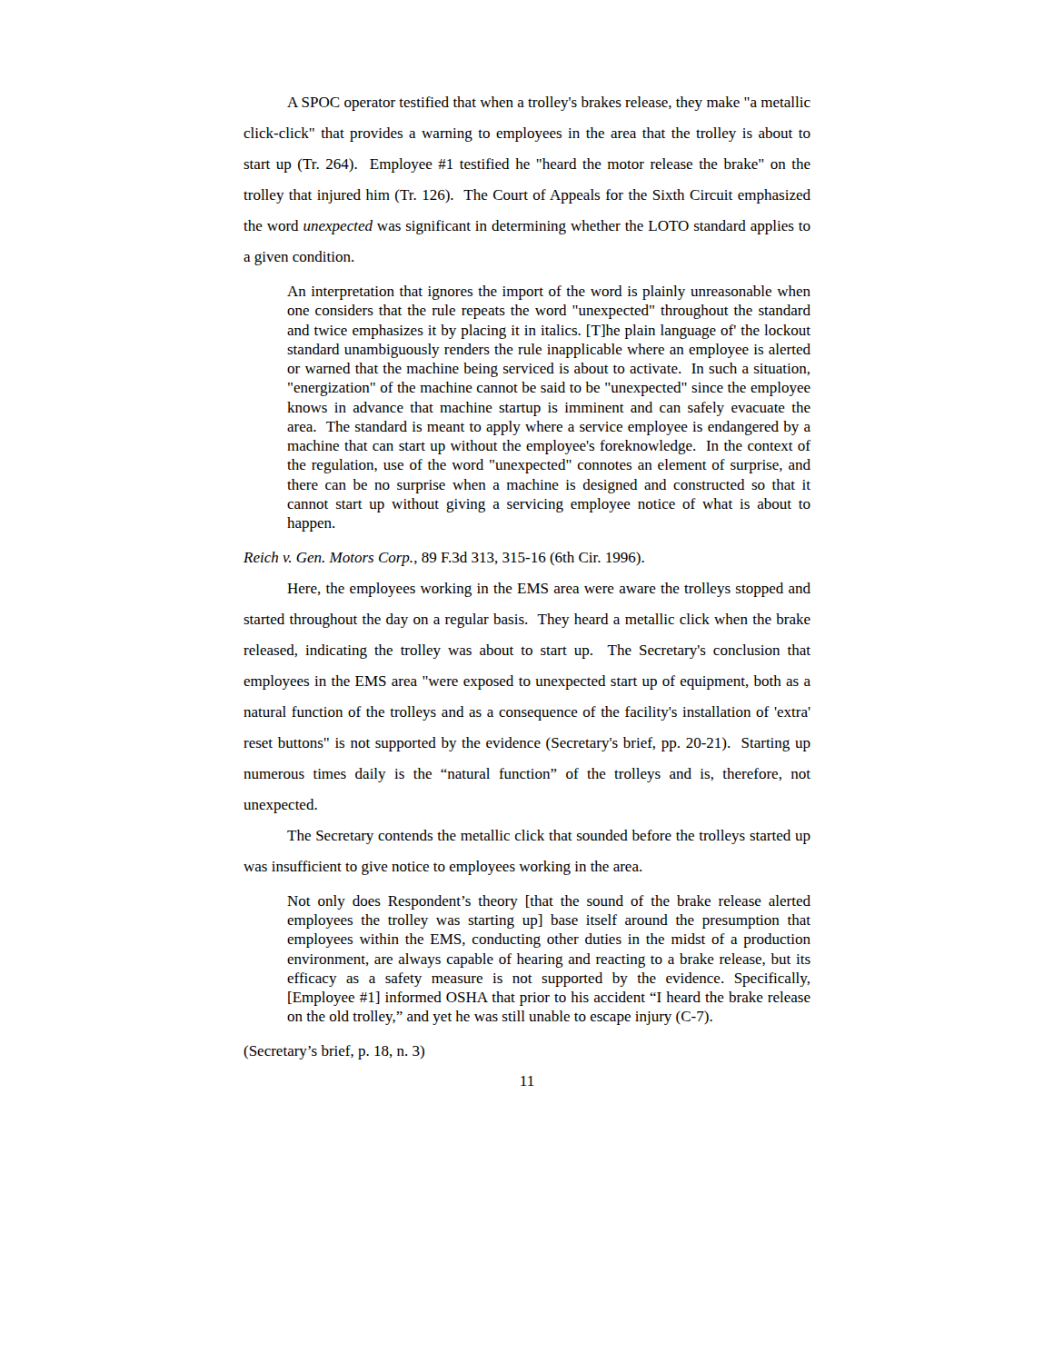A SPOC operator testified that when a trolley's brakes release, they make "a metallic click-click" that provides a warning to employees in the area that the trolley is about to start up (Tr. 264). Employee #1 testified he "heard the motor release the brake" on the trolley that injured him (Tr. 126). The Court of Appeals for the Sixth Circuit emphasized the word unexpected was significant in determining whether the LOTO standard applies to a given condition.
An interpretation that ignores the import of the word is plainly unreasonable when one considers that the rule repeats the word "unexpected" throughout the standard and twice emphasizes it by placing it in italics. [T]he plain language of' the lockout standard unambiguously renders the rule inapplicable where an employee is alerted or warned that the machine being serviced is about to activate. In such a situation, "energization" of the machine cannot be said to be "unexpected" since the employee knows in advance that machine startup is imminent and can safely evacuate the area. The standard is meant to apply where a service employee is endangered by a machine that can start up without the employee's foreknowledge. In the context of the regulation, use of the word "unexpected" connotes an element of surprise, and there can be no surprise when a machine is designed and constructed so that it cannot start up without giving a servicing employee notice of what is about to happen.
Reich v. Gen. Motors Corp., 89 F.3d 313, 315-16 (6th Cir. 1996).
Here, the employees working in the EMS area were aware the trolleys stopped and started throughout the day on a regular basis. They heard a metallic click when the brake released, indicating the trolley was about to start up. The Secretary's conclusion that employees in the EMS area "were exposed to unexpected start up of equipment, both as a natural function of the trolleys and as a consequence of the facility's installation of 'extra' reset buttons" is not supported by the evidence (Secretary's brief, pp. 20-21). Starting up numerous times daily is the “natural function” of the trolleys and is, therefore, not unexpected.
The Secretary contends the metallic click that sounded before the trolleys started up was insufficient to give notice to employees working in the area.
Not only does Respondent’s theory [that the sound of the brake release alerted employees the trolley was starting up] base itself around the presumption that employees within the EMS, conducting other duties in the midst of a production environment, are always capable of hearing and reacting to a brake release, but its efficacy as a safety measure is not supported by the evidence. Specifically, [Employee #1] informed OSHA that prior to his accident “I heard the brake release on the old trolley,” and yet he was still unable to escape injury (C-7).
(Secretary’s brief, p. 18, n. 3)
11